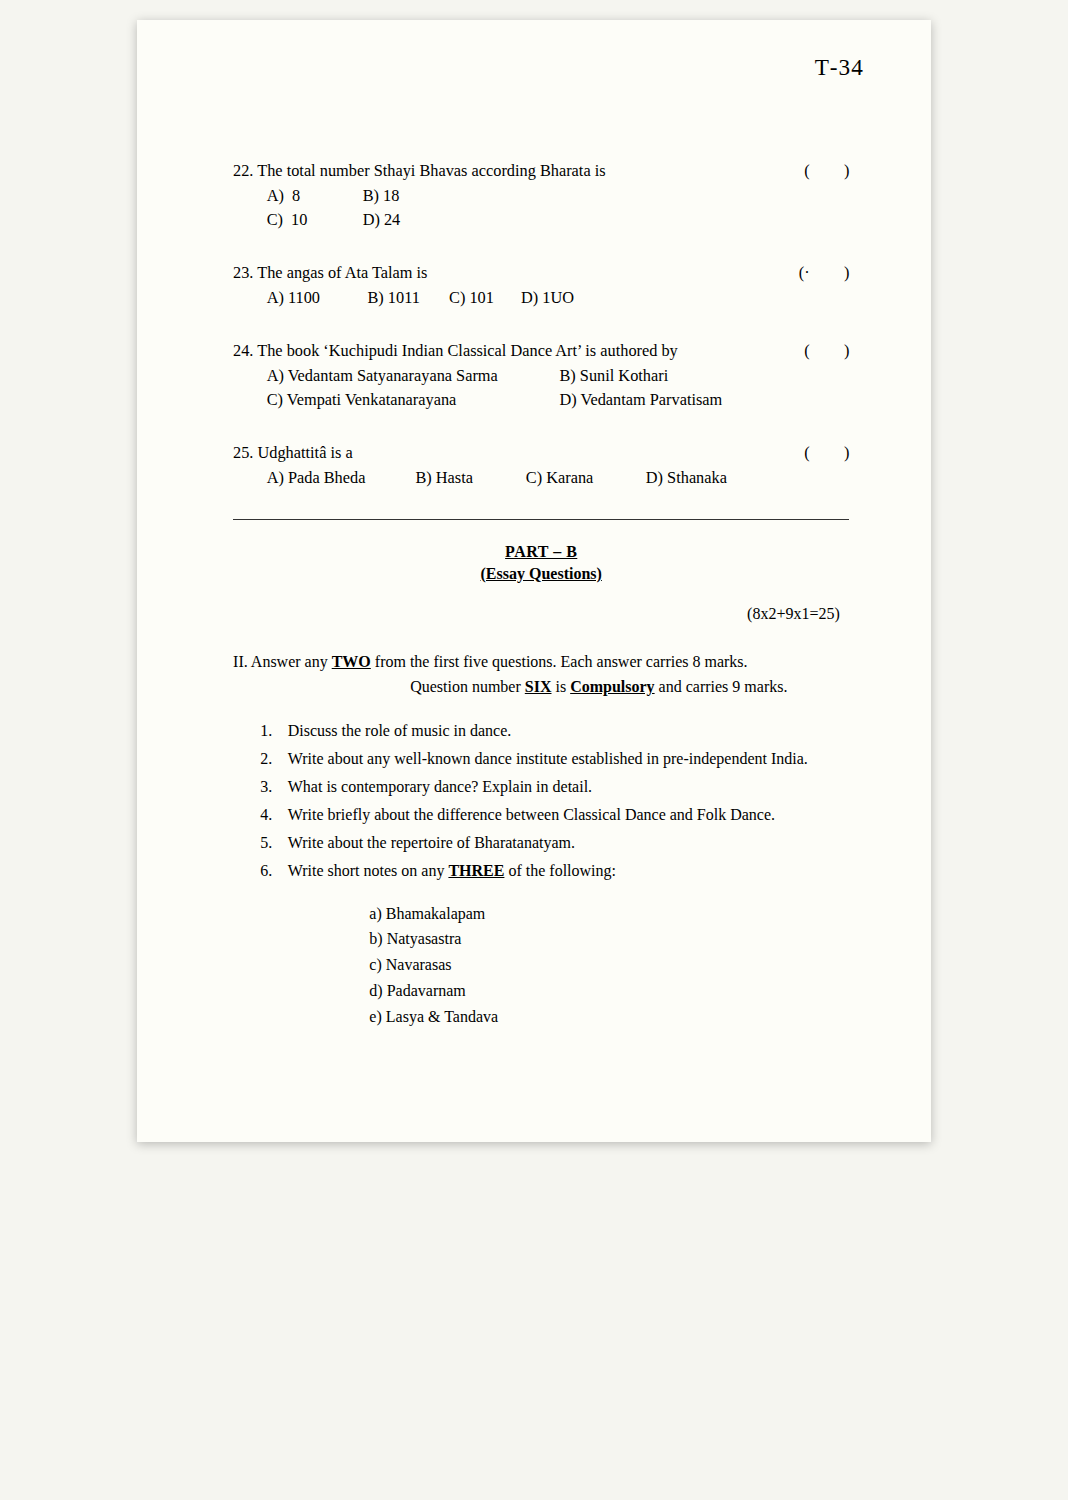T‑34
22. The total number Sthayi Bhavas according Bharata is ()
A) 8 B) 18
C) 10 D) 24
23. The angas of Ata Talam is (·)
A) 1100 B) 1011 C) 101 D) 1UO
24. The book ‘Kuchipudi Indian Classical Dance Art’ is authored by ()
A) Vedantam Satyanarayana Sarma B) Sunil Kothari
C) Vempati Venkatanarayana D) Vedantam Parvatisam
25. Udghattitâ is a ()
A) Pada Bheda B) Hasta C) Karana D) Sthanaka
PART – B
(Essay Questions)
(8x2+9x1=25)
II. Answer any TWO from the first five questions. Each answer carries 8 marks. Question number SIX is Compulsory and carries 9 marks.
Discuss the role of music in dance.
Write about any well-known dance institute established in pre-independent India.
What is contemporary dance? Explain in detail.
Write briefly about the difference between Classical Dance and Folk Dance.
Write about the repertoire of Bharatanatyam.
Write short notes on any THREE of the following:
Bhamakalapam
Natyasastra
Navarasas
Padavarnam
Lasya & Tandava